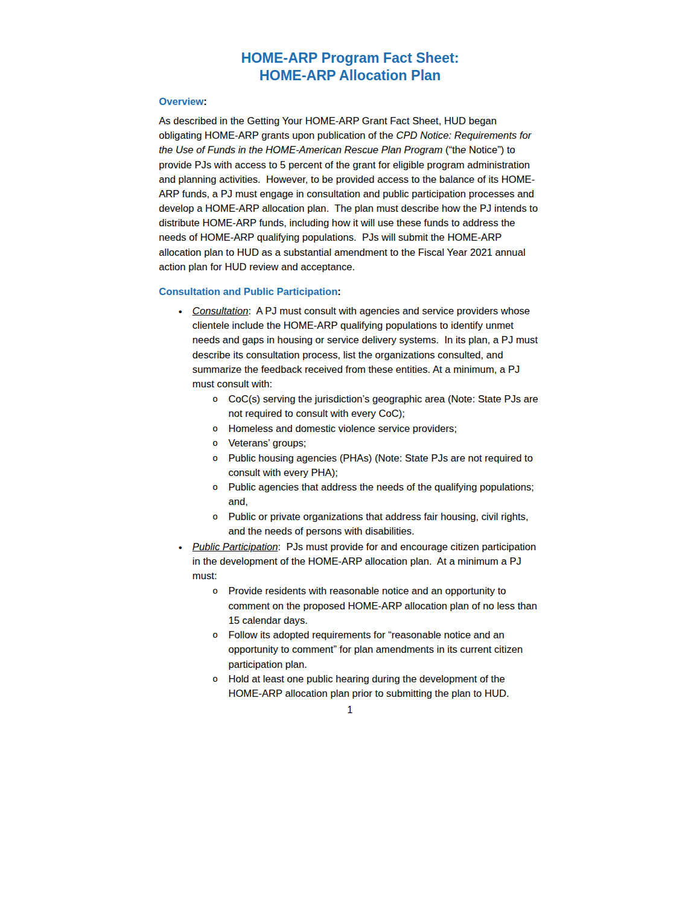HOME-ARP Program Fact Sheet:HOME-ARP Allocation Plan
Overview:
As described in the Getting Your HOME-ARP Grant Fact Sheet, HUD began obligating HOME-ARP grants upon publication of the CPD Notice: Requirements for the Use of Funds in the HOME-American Rescue Plan Program (“the Notice”) to provide PJs with access to 5 percent of the grant for eligible program administration and planning activities. However, to be provided access to the balance of its HOME-ARP funds, a PJ must engage in consultation and public participation processes and develop a HOME-ARP allocation plan. The plan must describe how the PJ intends to distribute HOME-ARP funds, including how it will use these funds to address the needs of HOME-ARP qualifying populations. PJs will submit the HOME-ARP allocation plan to HUD as a substantial amendment to the Fiscal Year 2021 annual action plan for HUD review and acceptance.
Consultation and Public Participation:
Consultation: A PJ must consult with agencies and service providers whose clientele include the HOME-ARP qualifying populations to identify unmet needs and gaps in housing or service delivery systems. In its plan, a PJ must describe its consultation process, list the organizations consulted, and summarize the feedback received from these entities. At a minimum, a PJ must consult with:
CoC(s) serving the jurisdiction’s geographic area (Note: State PJs are not required to consult with every CoC);
Homeless and domestic violence service providers;
Veterans’ groups;
Public housing agencies (PHAs) (Note: State PJs are not required to consult with every PHA);
Public agencies that address the needs of the qualifying populations; and,
Public or private organizations that address fair housing, civil rights, and the needs of persons with disabilities.
Public Participation: PJs must provide for and encourage citizen participation in the development of the HOME-ARP allocation plan. At a minimum a PJ must:
Provide residents with reasonable notice and an opportunity to comment on the proposed HOME-ARP allocation plan of no less than 15 calendar days.
Follow its adopted requirements for “reasonable notice and an opportunity to comment” for plan amendments in its current citizen participation plan.
Hold at least one public hearing during the development of the HOME-ARP allocation plan prior to submitting the plan to HUD.
1